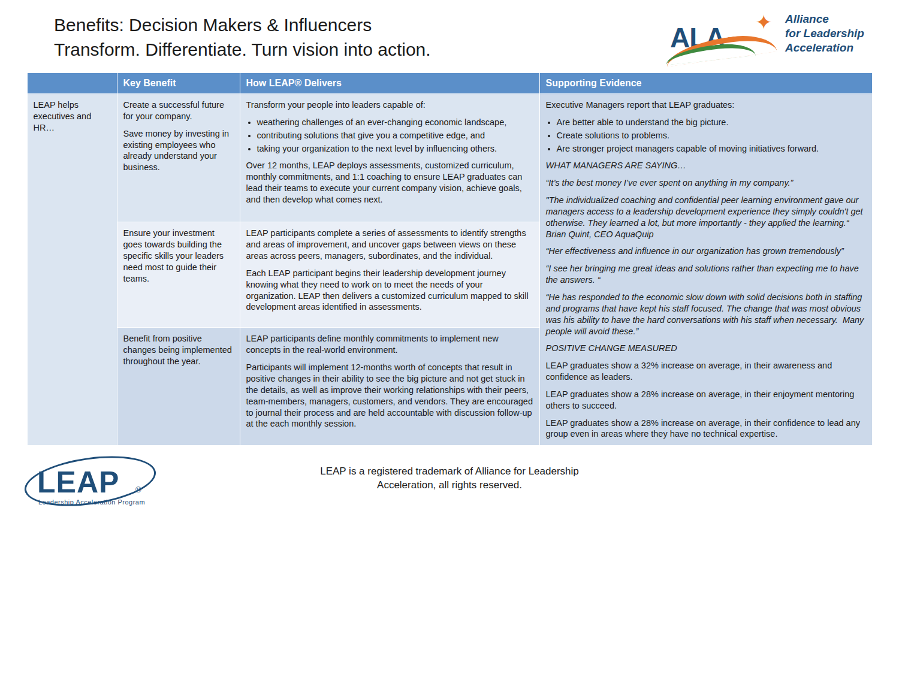ALA
✦
Alliance for Leadership Acceleration
Benefits: Decision Makers & Influencers Transform. Differentiate. Turn vision into action.
| | Key Benefit | How LEAP® Delivers | Supporting Evidence |
| --- | --- | --- | --- |
| LEAP helps executives and HR… | Create a successful future for your company. Save money by investing in existing employees who already understand your business. | Transform your people into leaders capable of: weathering challenges of an ever-changing economic landscape, contributing solutions that give you a competitive edge, and taking your organization to the next level by influencing others. Over 12 months, LEAP deploys assessments, customized curriculum, monthly commitments, and 1:1 coaching to ensure LEAP graduates can lead their teams to execute your current company vision, achieve goals, and then develop what comes next. | Executive Managers report that LEAP graduates: Are better able to understand the big picture. Create solutions to problems. Are stronger project managers capable of moving initiatives forward. WHAT MANAGERS ARE SAYING… “It’s the best money I’ve ever spent on anything in my company.” "The individualized coaching and confidential peer learning environment gave our managers access to a leadership development experience they simply couldn't get otherwise. They learned a lot, but more importantly - they applied the learning.“ Brian Quint, CEO AquaQuip “Her effectiveness and influence in our organization has grown tremendously” “I see her bringing me great ideas and solutions rather than expecting me to have the answers. “ “He has responded to the economic slow down with solid decisions both in staffing and programs that have kept his staff focused. The change that was most obvious was his ability to have the hard conversations with his staff when necessary. Many people will avoid these.” POSITIVE CHANGE MEASURED LEAP graduates show a 32% increase on average, in their awareness and confidence as leaders. LEAP graduates show a 28% increase on average, in their enjoyment mentoring others to succeed. LEAP graduates show a 28% increase on average, in their confidence to lead any group even in areas where they have no technical expertise. |
| Ensure your investment goes towards building the specific skills your leaders need most to guide their teams. | LEAP participants complete a series of assessments to identify strengths and areas of improvement, and uncover gaps between views on these areas across peers, managers, subordinates, and the individual. Each LEAP participant begins their leadership development journey knowing what they need to work on to meet the needs of your organization. LEAP then delivers a customized curriculum mapped to skill development areas identified in assessments. |
| Benefit from positive changes being implemented throughout the year. | LEAP participants define monthly commitments to implement new concepts in the real-world environment. Participants will implement 12-months worth of concepts that result in positive changes in their ability to see the big picture and not get stuck in the details, as well as improve their working relationships with their peers, team-members, managers, customers, and vendors. They are encouraged to journal their process and are held accountable with discussion follow-up at the each monthly session. |
LEAP
®
Leadership Acceleration Program
LEAP is a registered trademark of Alliance for Leadership Acceleration, all rights reserved.